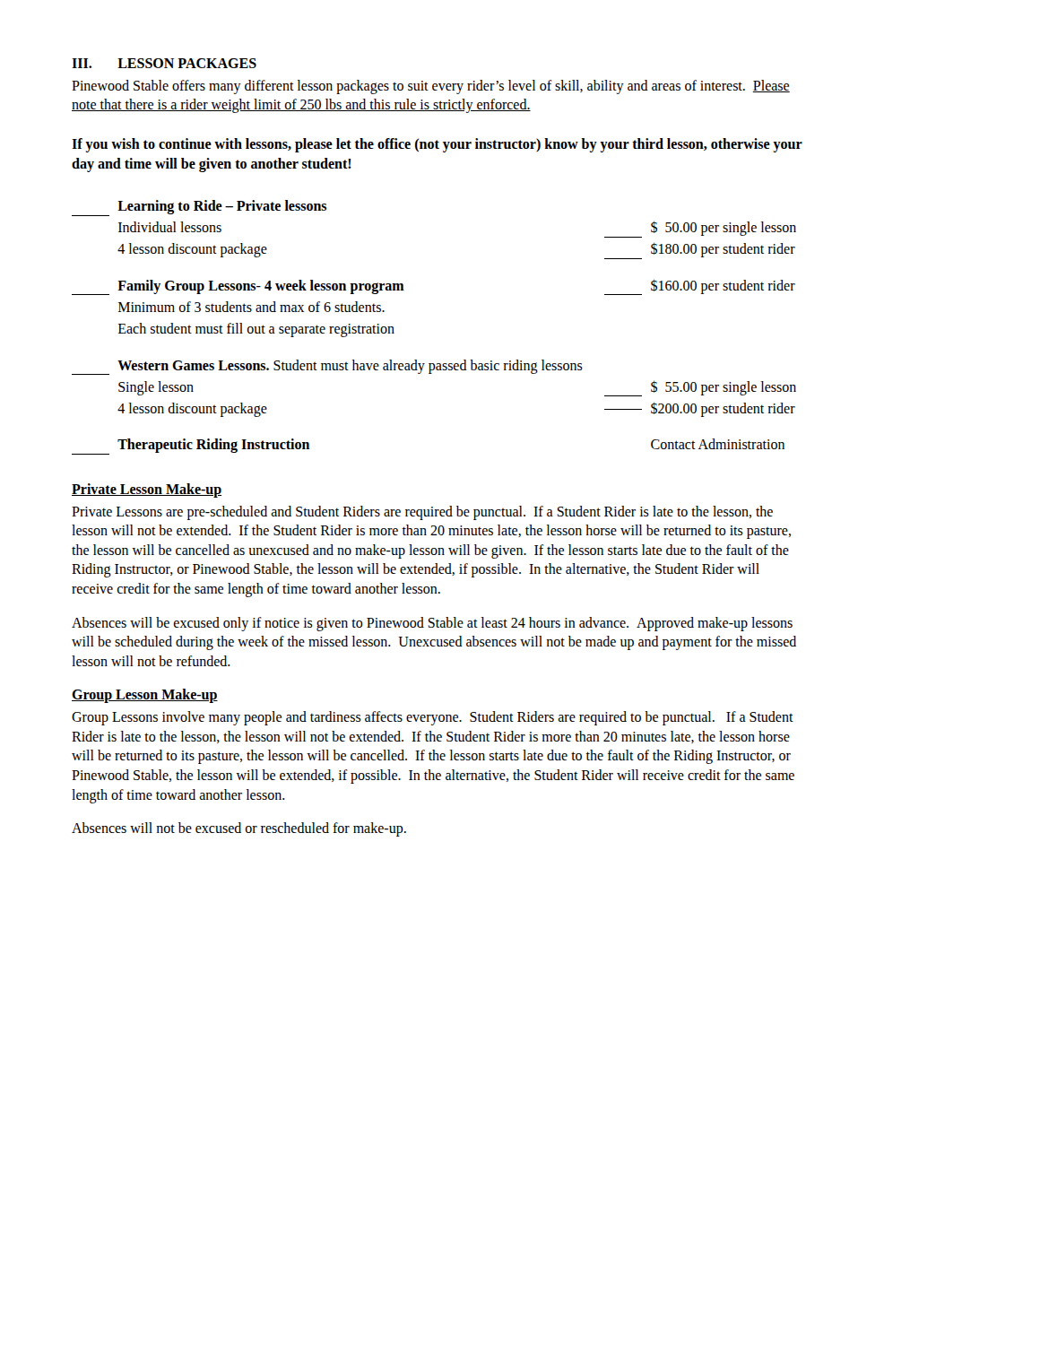III. LESSON PACKAGES
Pinewood Stable offers many different lesson packages to suit every rider’s level of skill, ability and areas of interest. Please note that there is a rider weight limit of 250 lbs and this rule is strictly enforced.
If you wish to continue with lessons, please let the office (not your instructor) know by your third lesson, otherwise your day and time will be given to another student!
| | Learning to Ride – Private lessons | | |
| | Individual lessons | | $ 50.00 per single lesson |
| | 4 lesson discount package | | $180.00 per student rider |
| | Family Group Lessons - 4 week lesson program | | $160.00 per student rider |
| | Minimum of 3 students and max of 6 students. | | |
| | Each student must fill out a separate registration | | |
| | Western Games Lessons. Student must have already passed basic riding lessons | | |
| | Single lesson | | $ 55.00 per single lesson |
| | 4 lesson discount package | | $200.00 per student rider |
| | Therapeutic Riding Instruction | | Contact Administration |
Private Lesson Make-up
Private Lessons are pre-scheduled and Student Riders are required be punctual. If a Student Rider is late to the lesson, the lesson will not be extended. If the Student Rider is more than 20 minutes late, the lesson horse will be returned to its pasture, the lesson will be cancelled as unexcused and no make-up lesson will be given. If the lesson starts late due to the fault of the Riding Instructor, or Pinewood Stable, the lesson will be extended, if possible. In the alternative, the Student Rider will receive credit for the same length of time toward another lesson.
Absences will be excused only if notice is given to Pinewood Stable at least 24 hours in advance. Approved make-up lessons will be scheduled during the week of the missed lesson. Unexcused absences will not be made up and payment for the missed lesson will not be refunded.
Group Lesson Make-up
Group Lessons involve many people and tardiness affects everyone. Student Riders are required to be punctual. If a Student Rider is late to the lesson, the lesson will not be extended. If the Student Rider is more than 20 minutes late, the lesson horse will be returned to its pasture, the lesson will be cancelled. If the lesson starts late due to the fault of the Riding Instructor, or Pinewood Stable, the lesson will be extended, if possible. In the alternative, the Student Rider will receive credit for the same length of time toward another lesson.
Absences will not be excused or rescheduled for make-up.